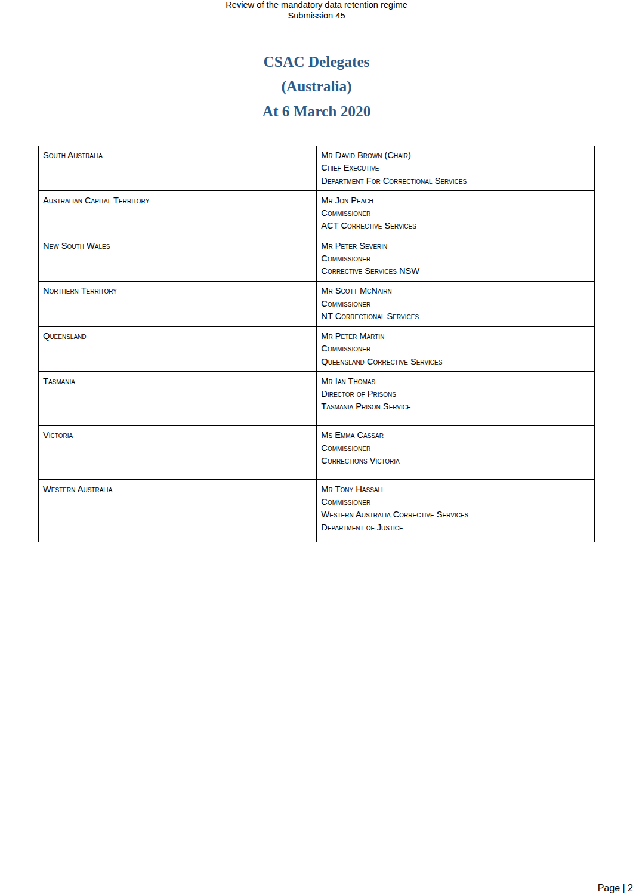Review of the mandatory data retention regime
Submission 45
CSAC Delegates
(Australia)
At 6 March 2020
| South Australia | Mr David Brown (Chair) Chief Executive Department For Correctional Services |
| Australian Capital Territory | Mr Jon Peach Commissioner ACT Corrective Services |
| New South Wales | Mr Peter Severin Commissioner Corrective Services NSW |
| Northern Territory | Mr Scott McNairn Commissioner NT Correctional Services |
| Queensland | Mr Peter Martin Commissioner Queensland Corrective Services |
| Tasmania | Mr Ian Thomas Director of Prisons Tasmania Prison Service |
| Victoria | Ms Emma Cassar Commissioner Corrections Victoria |
| Western Australia | Mr Tony Hassall Commissioner Western Australia Corrective Services Department of Justice |
Page | 2